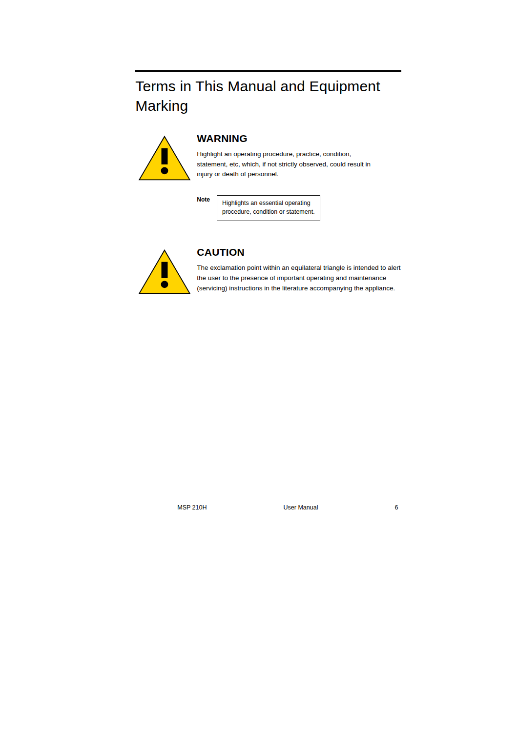Terms in This Manual and Equipment
Marking
WARNING
Highlight an operating procedure, practice, condition,
statement, etc, which, if not strictly observed, could result in
injury or death of personnel.
Note
Highlights an essential operating
procedure, condition or statement.
CAUTION
The exclamation point within an equilateral triangle is intended to alert the user to the presence of important operating and maintenance (servicing) instructions in the literature accompanying the appliance.
MSP 210H User Manual 6